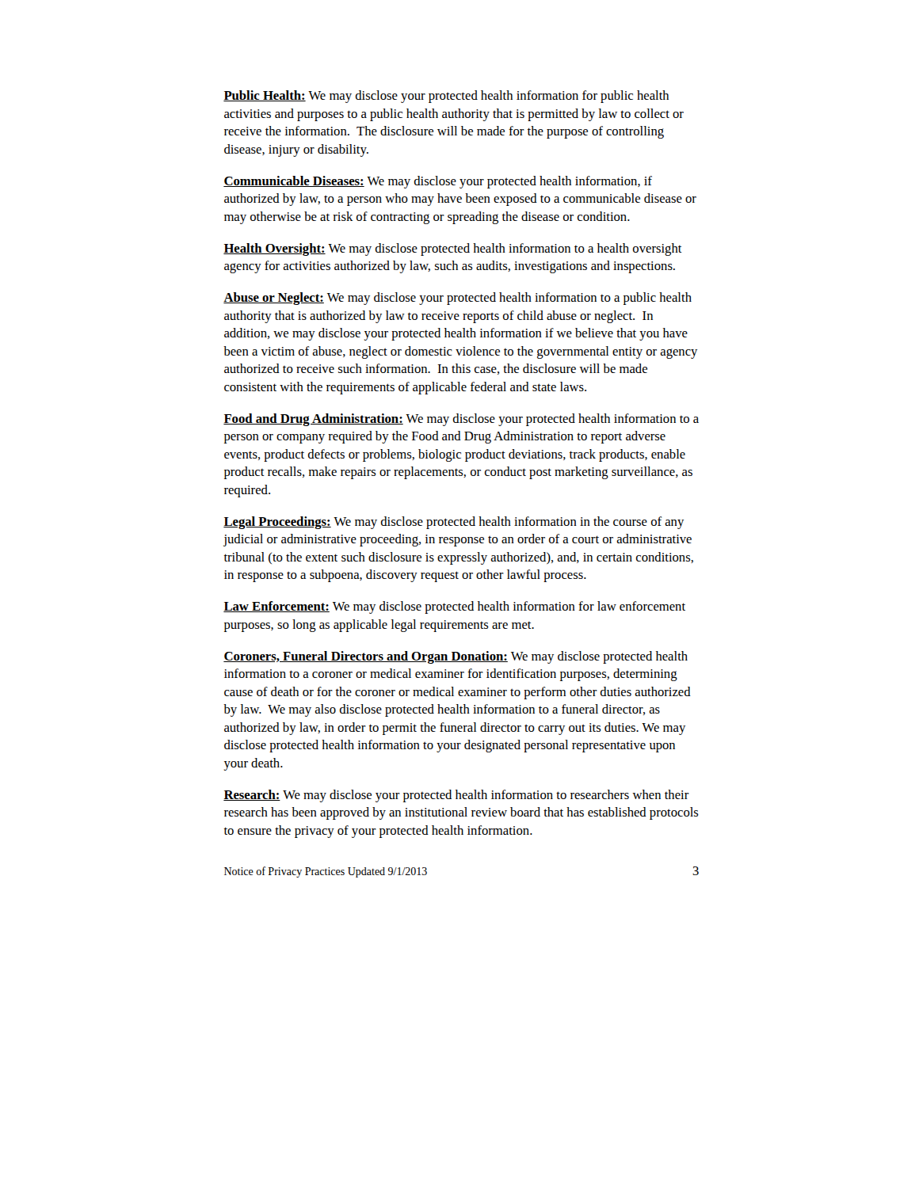Public Health: We may disclose your protected health information for public health activities and purposes to a public health authority that is permitted by law to collect or receive the information. The disclosure will be made for the purpose of controlling disease, injury or disability.
Communicable Diseases: We may disclose your protected health information, if authorized by law, to a person who may have been exposed to a communicable disease or may otherwise be at risk of contracting or spreading the disease or condition.
Health Oversight: We may disclose protected health information to a health oversight agency for activities authorized by law, such as audits, investigations and inspections.
Abuse or Neglect: We may disclose your protected health information to a public health authority that is authorized by law to receive reports of child abuse or neglect. In addition, we may disclose your protected health information if we believe that you have been a victim of abuse, neglect or domestic violence to the governmental entity or agency authorized to receive such information. In this case, the disclosure will be made consistent with the requirements of applicable federal and state laws.
Food and Drug Administration: We may disclose your protected health information to a person or company required by the Food and Drug Administration to report adverse events, product defects or problems, biologic product deviations, track products, enable product recalls, make repairs or replacements, or conduct post marketing surveillance, as required.
Legal Proceedings: We may disclose protected health information in the course of any judicial or administrative proceeding, in response to an order of a court or administrative tribunal (to the extent such disclosure is expressly authorized), and, in certain conditions, in response to a subpoena, discovery request or other lawful process.
Law Enforcement: We may disclose protected health information for law enforcement purposes, so long as applicable legal requirements are met.
Coroners, Funeral Directors and Organ Donation: We may disclose protected health information to a coroner or medical examiner for identification purposes, determining cause of death or for the coroner or medical examiner to perform other duties authorized by law. We may also disclose protected health information to a funeral director, as authorized by law, in order to permit the funeral director to carry out its duties. We may disclose protected health information to your designated personal representative upon your death.
Research: We may disclose your protected health information to researchers when their research has been approved by an institutional review board that has established protocols to ensure the privacy of your protected health information.
Notice of Privacy Practices Updated 9/1/2013 3